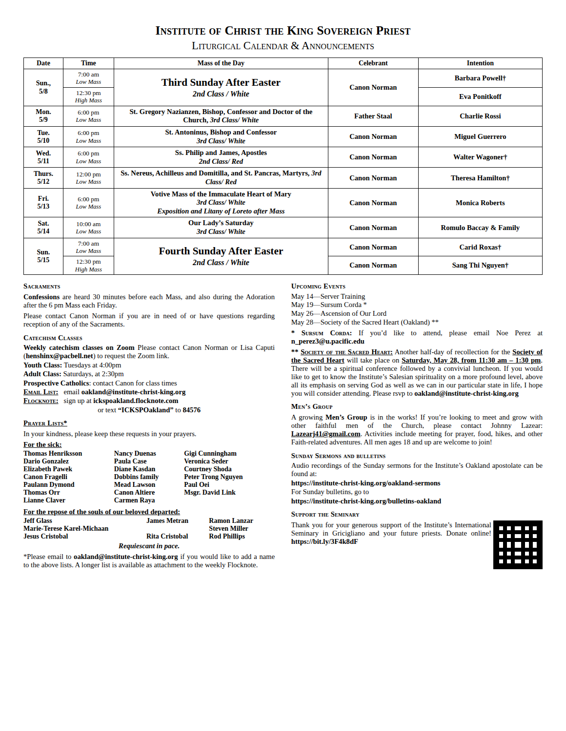Institute of Christ the King Sovereign Priest
Liturgical Calendar & Announcements
| Date | Time | Mass of the Day | Celebrant | Intention |
| --- | --- | --- | --- | --- |
| Sun., 5/8 | 7:00 am Low Mass | Third Sunday After Easter 2nd Class / White | Canon Norman | Barbara Powell † |
| 12:30 pm High Mass | Eva Ponitkoff |
| Mon. 5/9 | 6:00 pm Low Mass | St. Gregory Nazianzen, Bishop, Confessor and Doctor of the Church, 3rd Class/ White | Father Staal | Charlie Rossi |
| Tue. 5/10 | 6:00 pm Low Mass | St. Antoninus, Bishop and Confessor 3rd Class/ White | Canon Norman | Miguel Guerrero |
| Wed. 5/11 | 6:00 pm Low Mass | Ss. Philip and James, Apostles 2nd Class/ Red | Canon Norman | Walter Wagoner † |
| Thurs. 5/12 | 12:00 pm Low Mass | Ss. Nereus, Achilleus and Domitilla, and St. Pancras, Martyrs, 3rd Class/ Red | Canon Norman | Theresa Hamilton † |
| Fri. 5/13 | 6:00 pm Low Mass | Votive Mass of the Immaculate Heart of Mary 3rd Class/ White Exposition and Litany of Loreto after Mass | Canon Norman | Monica Roberts |
| Sat. 5/14 | 10:00 am Low Mass | Our Lady’s Saturday 3rd Class/ White | Canon Norman | Romulo Baccay & Family |
| Sun. 5/15 | 7:00 am Low Mass | Fourth Sunday After Easter 2nd Class / White | Canon Norman | Carid Roxas † |
| 12:30 pm High Mass | Canon Norman | Sang Thi Nguyen † |
Sacraments
Confessions are heard 30 minutes before each Mass, and also during the Adoration after the 6 pm Mass each Friday.
Please contact Canon Norman if you are in need of or have questions regarding reception of any of the Sacraments.
Catechism Classes
Weekly catechism classes on Zoom Please contact Canon Norman or Lisa Caputi (henshinx@pacbell.net) to request the Zoom link.
Youth Class: Tuesdays at 4:00pm
Adult Class: Saturdays, at 2:30pm
Prospective Catholics: contact Canon for class times
Email List: email oakland@institute-christ-king.org
Flocknote: sign up at ickspoakland.flocknote.com
or text “ICKSPOakland” to 84576
Prayer Lists*
In your kindness, please keep these requests in your prayers.
For the sick:
| Thomas Henriksson | Nancy Duenas | Gigi Cunningham |
| Dario Gonzalez | Paula Case | Veronica Seder |
| Elizabeth Pawek | Diane Kasdan | Courtney Shoda |
| Canon Fragelli | Dobbins family | Peter Trong Nguyen |
| Paulann Dymond | Mead Lawson | Paul Oei |
| Thomas Orr | Canon Altiere | Msgr. David Link |
| Lianne Claver | Carmen Raya | |
For the repose of the souls of our beloved departed:
| Jeff Glass | James Metran | Ramon Lanzar |
| Marie-Terese Karel-Michaan | | Steven Miller |
| Jesus Cristobal | Rita Cristobal | Rod Phillips |
Requiescant in pace.
*Please email to oakland@institute-christ-king.org if you would like to add a name to the above lists. A longer list is available as attachment to the weekly Flocknote.
Upcoming Events
May 14—Server Training
May 19—Sursum Corda *
May 26—Ascension of Our Lord
May 28—Society of the Sacred Heart (Oakland) **
* Sursum Corda: If you’d like to attend, please email Noe Perez at n_perez3@u.pacific.edu
** Society of the Sacred Heart: Another half-day of recollection for the Society of the Sacred Heart will take place on Saturday, May 28, from 11:30 am – 1:30 pm. There will be a spiritual conference followed by a convivial luncheon. If you would like to get to know the Institute’s Salesian spirituality on a more profound level, above all its emphasis on serving God as well as we can in our particular state in life, I hope you will consider attending. Please rsvp to oakland@institute-christ-king.org
Men’s Group
A growing Men’s Group is in the works! If you’re looking to meet and grow with other faithful men of the Church, please contact Johnny Lazear: Lazearj41@gmail.com. Activities include meeting for prayer, food, hikes, and other Faith-related adventures. All men ages 18 and up are welcome to join!
Sunday Sermons and bulletins
Audio recordings of the Sunday sermons for the Institute’s Oakland apostolate can be found at:
https://institute-christ-king.org/oakland-sermons
For Sunday bulletins, go to
https://institute-christ-king.org/bulletins-oakland
Support the Seminary
Thank you for your generous support of the Institute’s International Seminary in Gricigliano and your future priests. Donate online! https://bit.ly/3F4k8dF